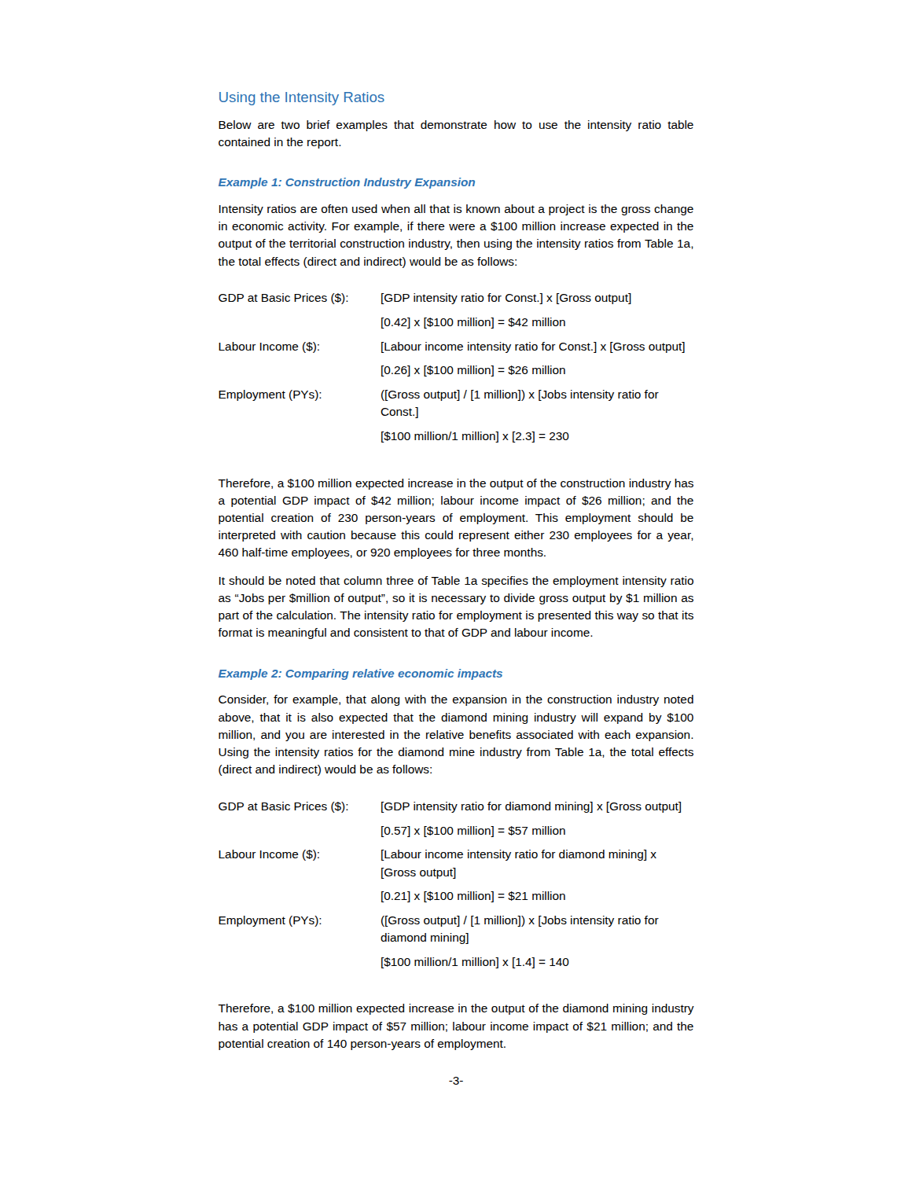Using the Intensity Ratios
Below are two brief examples that demonstrate how to use the intensity ratio table contained in the report.
Example 1: Construction Industry Expansion
Intensity ratios are often used when all that is known about a project is the gross change in economic activity. For example, if there were a $100 million increase expected in the output of the territorial construction industry, then using the intensity ratios from Table 1a, the total effects (direct and indirect) would be as follows:
| GDP at Basic Prices ($): | [GDP intensity ratio for Const.] x [Gross output] |
| | [0.42] x [$100 million] = $42 million |
| Labour Income ($): | [Labour income intensity ratio for Const.] x [Gross output] |
| | [0.26] x [$100 million] = $26 million |
| Employment (PYs): | ([Gross output] / [1 million]) x [Jobs intensity ratio for Const.] |
| | [$100 million/1 million] x [2.3] = 230 |
Therefore, a $100 million expected increase in the output of the construction industry has a potential GDP impact of $42 million; labour income impact of $26 million; and the potential creation of 230 person-years of employment. This employment should be interpreted with caution because this could represent either 230 employees for a year, 460 half-time employees, or 920 employees for three months.
It should be noted that column three of Table 1a specifies the employment intensity ratio as “Jobs per $million of output”, so it is necessary to divide gross output by $1 million as part of the calculation. The intensity ratio for employment is presented this way so that its format is meaningful and consistent to that of GDP and labour income.
Example 2: Comparing relative economic impacts
Consider, for example, that along with the expansion in the construction industry noted above, that it is also expected that the diamond mining industry will expand by $100 million, and you are interested in the relative benefits associated with each expansion. Using the intensity ratios for the diamond mine industry from Table 1a, the total effects (direct and indirect) would be as follows:
| GDP at Basic Prices ($): | [GDP intensity ratio for diamond mining] x [Gross output] |
| | [0.57] x [$100 million] = $57 million |
| Labour Income ($): | [Labour income intensity ratio for diamond mining] x [Gross output] |
| | [0.21] x [$100 million] = $21 million |
| Employment (PYs): | ([Gross output] / [1 million]) x [Jobs intensity ratio for diamond mining] |
| | [$100 million/1 million] x [1.4] = 140 |
Therefore, a $100 million expected increase in the output of the diamond mining industry has a potential GDP impact of $57 million; labour income impact of $21 million; and the potential creation of 140 person-years of employment.
-3-